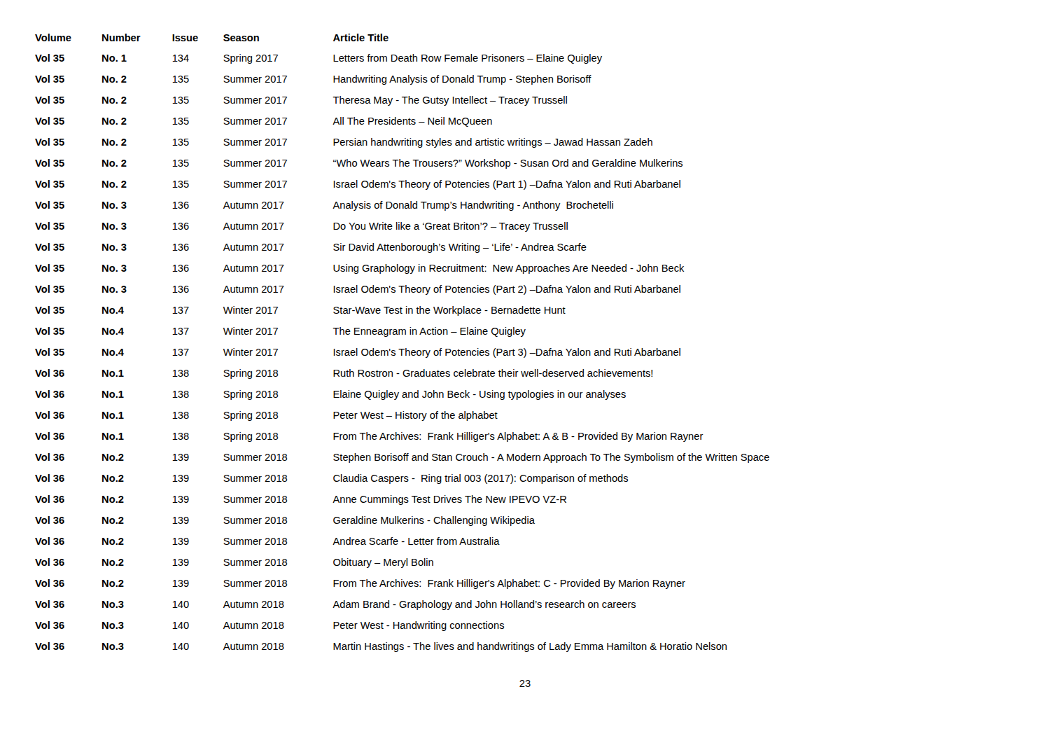| Volume | Number | Issue | Season | Article Title |
| --- | --- | --- | --- | --- |
| Vol 35 | No. 1 | 134 | Spring 2017 | Letters from Death Row Female Prisoners – Elaine Quigley |
| Vol 35 | No. 2 | 135 | Summer 2017 | Handwriting Analysis of Donald Trump - Stephen Borisoff |
| Vol 35 | No. 2 | 135 | Summer 2017 | Theresa May - The Gutsy Intellect – Tracey Trussell |
| Vol 35 | No. 2 | 135 | Summer 2017 | All The Presidents – Neil McQueen |
| Vol 35 | No. 2 | 135 | Summer 2017 | Persian handwriting styles and artistic writings – Jawad Hassan Zadeh |
| Vol 35 | No. 2 | 135 | Summer 2017 | “Who Wears The Trousers?” Workshop - Susan Ord and Geraldine Mulkerins |
| Vol 35 | No. 2 | 135 | Summer 2017 | Israel Odem's Theory of Potencies (Part 1) –Dafna Yalon and Ruti Abarbanel |
| Vol 35 | No. 3 | 136 | Autumn 2017 | Analysis of Donald Trump’s Handwriting - Anthony Brochetelli |
| Vol 35 | No. 3 | 136 | Autumn 2017 | Do You Write like a ‘Great Briton’? – Tracey Trussell |
| Vol 35 | No. 3 | 136 | Autumn 2017 | Sir David Attenborough’s Writing – ‘Life’ - Andrea Scarfe |
| Vol 35 | No. 3 | 136 | Autumn 2017 | Using Graphology in Recruitment: New Approaches Are Needed - John Beck |
| Vol 35 | No. 3 | 136 | Autumn 2017 | Israel Odem's Theory of Potencies (Part 2) –Dafna Yalon and Ruti Abarbanel |
| Vol 35 | No.4 | 137 | Winter 2017 | Star-Wave Test in the Workplace - Bernadette Hunt |
| Vol 35 | No.4 | 137 | Winter 2017 | The Enneagram in Action – Elaine Quigley |
| Vol 35 | No.4 | 137 | Winter 2017 | Israel Odem's Theory of Potencies (Part 3) –Dafna Yalon and Ruti Abarbanel |
| Vol 36 | No.1 | 138 | Spring 2018 | Ruth Rostron - Graduates celebrate their well-deserved achievements! |
| Vol 36 | No.1 | 138 | Spring 2018 | Elaine Quigley and John Beck - Using typologies in our analyses |
| Vol 36 | No.1 | 138 | Spring 2018 | Peter West – History of the alphabet |
| Vol 36 | No.1 | 138 | Spring 2018 | From The Archives: Frank Hilliger's Alphabet: A & B - Provided By Marion Rayner |
| Vol 36 | No.2 | 139 | Summer 2018 | Stephen Borisoff and Stan Crouch - A Modern Approach To The Symbolism of the Written Space |
| Vol 36 | No.2 | 139 | Summer 2018 | Claudia Caspers - Ring trial 003 (2017): Comparison of methods |
| Vol 36 | No.2 | 139 | Summer 2018 | Anne Cummings Test Drives The New IPEVO VZ-R |
| Vol 36 | No.2 | 139 | Summer 2018 | Geraldine Mulkerins - Challenging Wikipedia |
| Vol 36 | No.2 | 139 | Summer 2018 | Andrea Scarfe - Letter from Australia |
| Vol 36 | No.2 | 139 | Summer 2018 | Obituary – Meryl Bolin |
| Vol 36 | No.2 | 139 | Summer 2018 | From The Archives: Frank Hilliger's Alphabet: C - Provided By Marion Rayner |
| Vol 36 | No.3 | 140 | Autumn 2018 | Adam Brand - Graphology and John Holland’s research on careers |
| Vol 36 | No.3 | 140 | Autumn 2018 | Peter West - Handwriting connections |
| Vol 36 | No.3 | 140 | Autumn 2018 | Martin Hastings - The lives and handwritings of Lady Emma Hamilton & Horatio Nelson |
23